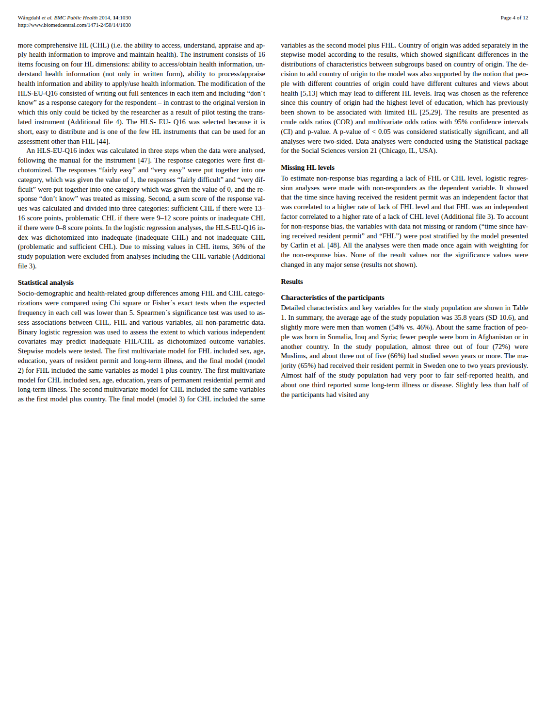Wångdahl et al. BMC Public Health 2014, 14:1030
http://www.biomedcentral.com/1471-2458/14/1030
Page 4 of 12
more comprehensive HL (CHL) (i.e. the ability to access, understand, appraise and apply health information to improve and maintain health). The instrument consists of 16 items focusing on four HL dimensions: ability to access/obtain health information, understand health information (not only in written form), ability to process/appraise health information and ability to apply/use health information. The modification of the HLS-EU-Q16 consisted of writing out full sentences in each item and including “don´t know” as a response category for the respondent – in contrast to the original version in which this only could be ticked by the researcher as a result of pilot testing the translated instrument (Additional file 4). The HLS- EU- Q16 was selected because it is short, easy to distribute and is one of the few HL instruments that can be used for an assessment other than FHL [44].
An HLS-EU-Q16 index was calculated in three steps when the data were analysed, following the manual for the instrument [47]. The response categories were first dichotomized. The responses “fairly easy” and “very easy” were put together into one category, which was given the value of 1, the responses “fairly difficult” and “very difficult” were put together into one category which was given the value of 0, and the response “don’t know” was treated as missing. Second, a sum score of the response values was calculated and divided into three categories: sufficient CHL if there were 13–16 score points, problematic CHL if there were 9–12 score points or inadequate CHL if there were 0–8 score points. In the logistic regression analyses, the HLS-EU-Q16 index was dichotomized into inadequate (inadequate CHL) and not inadequate CHL (problematic and sufficient CHL). Due to missing values in CHL items, 36% of the study population were excluded from analyses including the CHL variable (Additional file 3).
Statistical analysis
Socio-demographic and health-related group differences among FHL and CHL categorizations were compared using Chi square or Fisher´s exact tests when the expected frequency in each cell was lower than 5. Spearmen´s significance test was used to assess associations between CHL, FHL and various variables, all non-parametric data. Binary logistic regression was used to assess the extent to which various independent covariates may predict inadequate FHL/CHL as dichotomized outcome variables. Stepwise models were tested. The first multivariate model for FHL included sex, age, education, years of resident permit and long-term illness, and the final model (model 2) for FHL included the same variables as model 1 plus country. The first multivariate model for CHL included sex, age, education, years of permanent residential permit and long-term illness. The second multivariate model for CHL included the same variables as the first model plus country. The final model (model 3) for CHL included the same variables as the second model plus FHL. Country of origin was added separately in the stepwise model according to the results, which showed significant differences in the distributions of characteristics between subgroups based on country of origin. The decision to add country of origin to the model was also supported by the notion that people with different countries of origin could have different cultures and views about health [5,13] which may lead to different HL levels. Iraq was chosen as the reference since this country of origin had the highest level of education, which has previously been shown to be associated with limited HL [25,29]. The results are presented as crude odds ratios (COR) and multivariate odds ratios with 95% confidence intervals (CI) and p-value. A p-value of < 0.05 was considered statistically significant, and all analyses were two-sided. Data analyses were conducted using the Statistical package for the Social Sciences version 21 (Chicago, IL, USA).
Missing HL levels
To estimate non-response bias regarding a lack of FHL or CHL level, logistic regression analyses were made with non-responders as the dependent variable. It showed that the time since having received the resident permit was an independent factor that was correlated to a higher rate of lack of FHL level and that FHL was an independent factor correlated to a higher rate of a lack of CHL level (Additional file 3). To account for non-response bias, the variables with data not missing or random (“time since having received resident permit” and “FHL”) were post stratified by the model presented by Carlin et al. [48]. All the analyses were then made once again with weighting for the non-response bias. None of the result values nor the significance values were changed in any major sense (results not shown).
Results
Characteristics of the participants
Detailed characteristics and key variables for the study population are shown in Table 1. In summary, the average age of the study population was 35.8 years (SD 10.6), and slightly more were men than women (54% vs. 46%). About the same fraction of people was born in Somalia, Iraq and Syria; fewer people were born in Afghanistan or in another country. In the study population, almost three out of four (72%) were Muslims, and about three out of five (66%) had studied seven years or more. The majority (65%) had received their resident permit in Sweden one to two years previously. Almost half of the study population had very poor to fair self-reported health, and about one third reported some long-term illness or disease. Slightly less than half of the participants had visited any